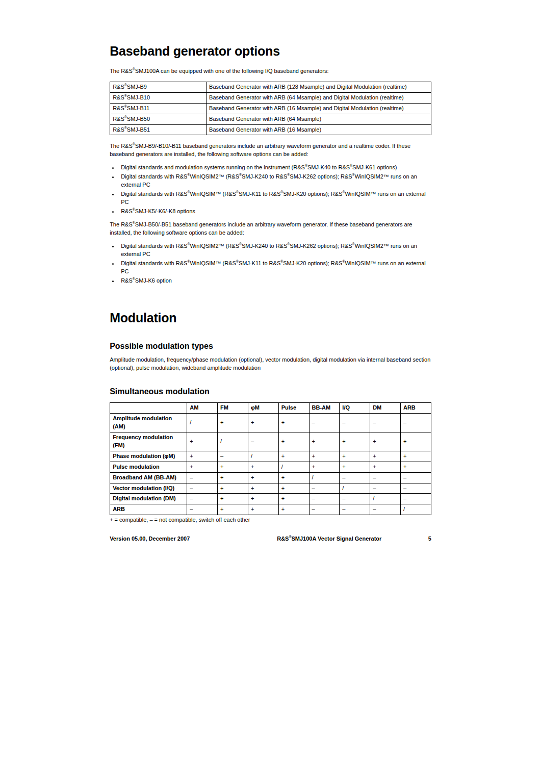Baseband generator options
The R&S®SMJ100A can be equipped with one of the following I/Q baseband generators:
| R&S ® SMJ-B9 | Baseband Generator with ARB (128 Msample) and Digital Modulation (realtime) |
| R&S ® SMJ-B10 | Baseband Generator with ARB (64 Msample) and Digital Modulation (realtime) |
| R&S ® SMJ-B11 | Baseband Generator with ARB (16 Msample) and Digital Modulation (realtime) |
| R&S ® SMJ-B50 | Baseband Generator with ARB (64 Msample) |
| R&S ® SMJ-B51 | Baseband Generator with ARB (16 Msample) |
The R&S®SMJ-B9/-B10/-B11 baseband generators include an arbitrary waveform generator and a realtime coder. If these baseband generators are installed, the following software options can be added:
Digital standards and modulation systems running on the instrument (R&S®SMJ-K40 to R&S®SMJ-K61 options)
Digital standards with R&S®WinIQSIM2™ (R&S®SMJ-K240 to R&S®SMJ-K262 options); R&S®WinIQSIM2™ runs on an external PC
Digital standards with R&S®WinIQSIM™ (R&S®SMJ-K11 to R&S®SMJ-K20 options); R&S®WinIQSIM™ runs on an external PC
R&S®SMJ-K5/-K6/-K8 options
The R&S®SMJ-B50/-B51 baseband generators include an arbitrary waveform generator. If these baseband generators are installed, the following software options can be added:
Digital standards with R&S®WinIQSIM2™ (R&S®SMJ-K240 to R&S®SMJ-K262 options); R&S®WinIQSIM2™ runs on an external PC
Digital standards with R&S®WinIQSIM™ (R&S®SMJ-K11 to R&S®SMJ-K20 options); R&S®WinIQSIM™ runs on an external PC
R&S®SMJ-K6 option
Modulation
Possible modulation types
Amplitude modulation, frequency/phase modulation (optional), vector modulation, digital modulation via internal baseband section (optional), pulse modulation, wideband amplitude modulation
Simultaneous modulation
| | AM | FM | φM | Pulse | BB-AM | I/Q | DM | ARB |
| --- | --- | --- | --- | --- | --- | --- | --- | --- |
| Amplitude modulation (AM) | / | + | + | + | – | – | – | – |
| Frequency modulation (FM) | + | / | – | + | + | + | + | + |
| Phase modulation (φM) | + | – | / | + | + | + | + | + |
| Pulse modulation | + | + | + | / | + | + | + | + |
| Broadband AM (BB-AM) | – | + | + | + | / | – | – | – |
| Vector modulation (I/Q) | – | + | + | + | – | / | – | – |
| Digital modulation (DM) | – | + | + | + | – | – | / | – |
| ARB | – | + | + | + | – | – | – | / |
+ = compatible, – = not compatible, switch off each other
| Version 05.00, December 2007 | R&S ® SMJ100A Vector Signal Generator | 5 |